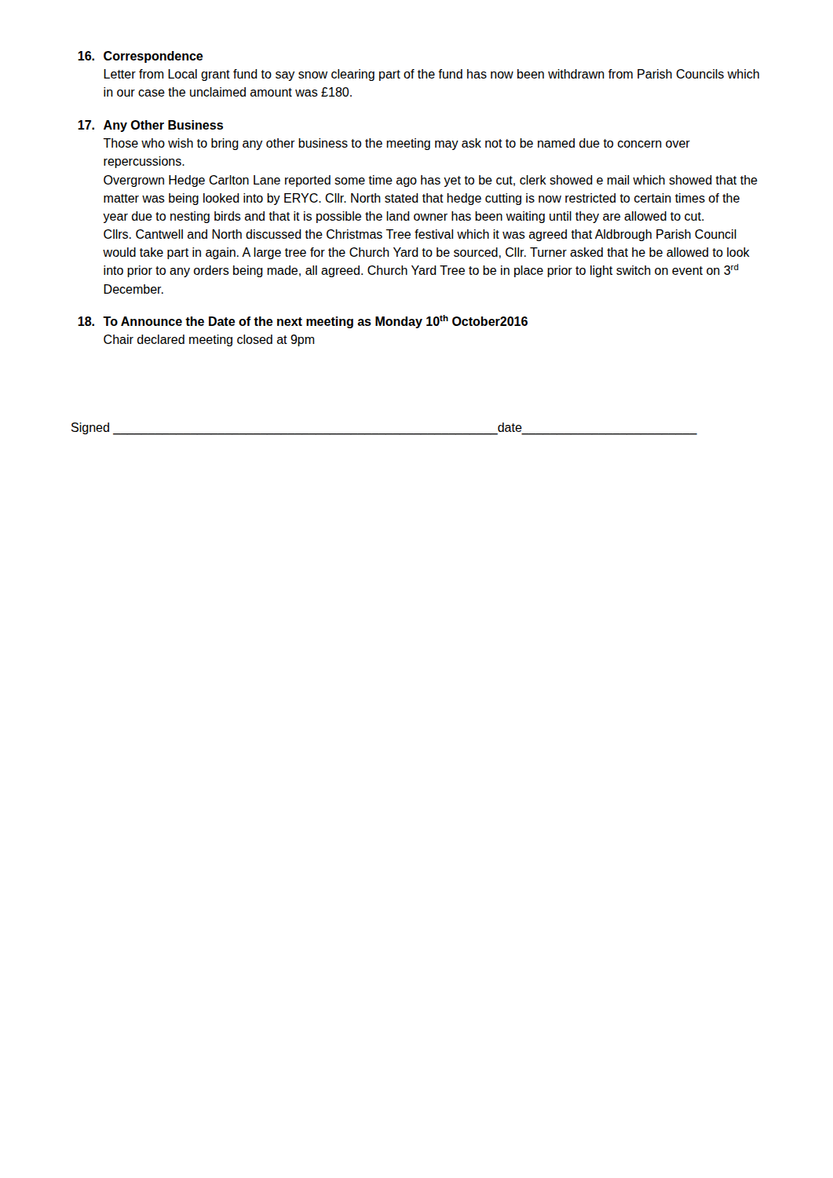Correspondence
Letter from Local grant fund to say snow clearing part of the fund has now been withdrawn from Parish Councils which in our case the unclaimed amount was £180.
Any Other Business
Those who wish to bring any other business to the meeting may ask not to be named due to concern over repercussions.
Overgrown Hedge Carlton Lane reported some time ago has yet to be cut, clerk showed e mail which showed that the matter was being looked into by ERYC. Cllr. North stated that hedge cutting is now restricted to certain times of the year due to nesting birds and that it is possible the land owner has been waiting until they are allowed to cut.
Cllrs. Cantwell and North discussed the Christmas Tree festival which it was agreed that Aldbrough Parish Council would take part in again. A large tree for the Church Yard to be sourced, Cllr. Turner asked that he be allowed to look into prior to any orders being made, all agreed. Church Yard Tree to be in place prior to light switch on event on 3rd December.
To Announce the Date of the next meeting as Monday 10th October2016
Chair declared meeting closed at 9pm
Signed _______________________________________________________date_________________________